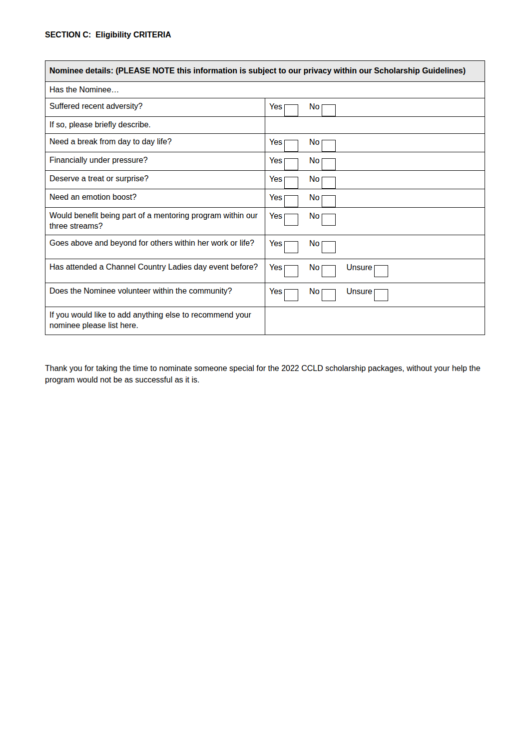SECTION C: Eligibility CRITERIA
| Nominee details: (PLEASE NOTE this information is subject to our privacy within our Scholarship Guidelines) |
| --- |
| Has the Nominee… |
| Suffered recent adversity? | Yes No |
| If so, please briefly describe. | |
| Need a break from day to day life? | Yes No |
| Financially under pressure? | Yes No |
| Deserve a treat or surprise? | Yes No |
| Need an emotion boost? | Yes No |
| Would benefit being part of a mentoring program within our three streams? | Yes No |
| Goes above and beyond for others within her work or life? | Yes No |
| Has attended a Channel Country Ladies day event before? | Yes No Unsure |
| Does the Nominee volunteer within the community? | Yes No Unsure |
| If you would like to add anything else to recommend your nominee please list here. | |
Thank you for taking the time to nominate someone special for the 2022 CCLD scholarship packages, without your help the program would not be as successful as it is.